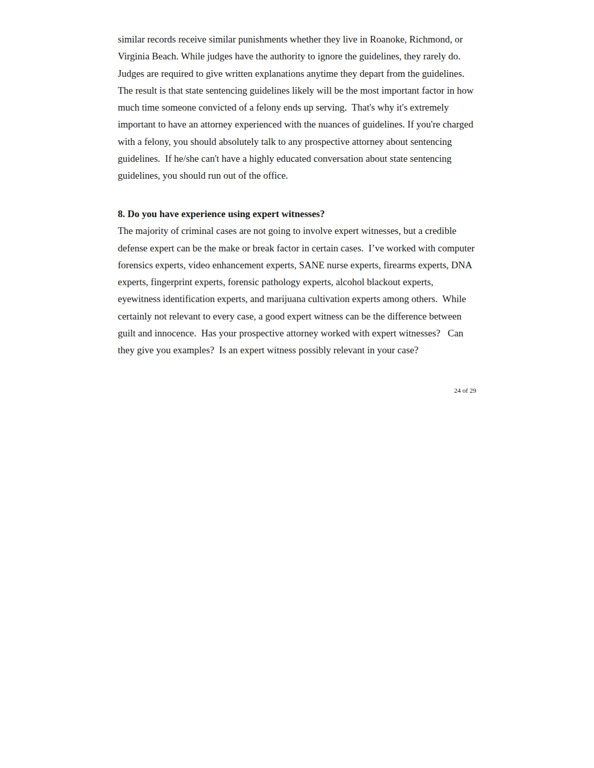similar records receive similar punishments whether they live in Roanoke, Richmond, or Virginia Beach. While judges have the authority to ignore the guidelines, they rarely do. Judges are required to give written explanations anytime they depart from the guidelines. The result is that state sentencing guidelines likely will be the most important factor in how much time someone convicted of a felony ends up serving. That's why it's extremely important to have an attorney experienced with the nuances of guidelines. If you're charged with a felony, you should absolutely talk to any prospective attorney about sentencing guidelines. If he/she can't have a highly educated conversation about state sentencing guidelines, you should run out of the office.
8. Do you have experience using expert witnesses?
The majority of criminal cases are not going to involve expert witnesses, but a credible defense expert can be the make or break factor in certain cases. I’ve worked with computer forensics experts, video enhancement experts, SANE nurse experts, firearms experts, DNA experts, fingerprint experts, forensic pathology experts, alcohol blackout experts, eyewitness identification experts, and marijuana cultivation experts among others. While certainly not relevant to every case, a good expert witness can be the difference between guilt and innocence. Has your prospective attorney worked with expert witnesses? Can they give you examples? Is an expert witness possibly relevant in your case?
24 of 29